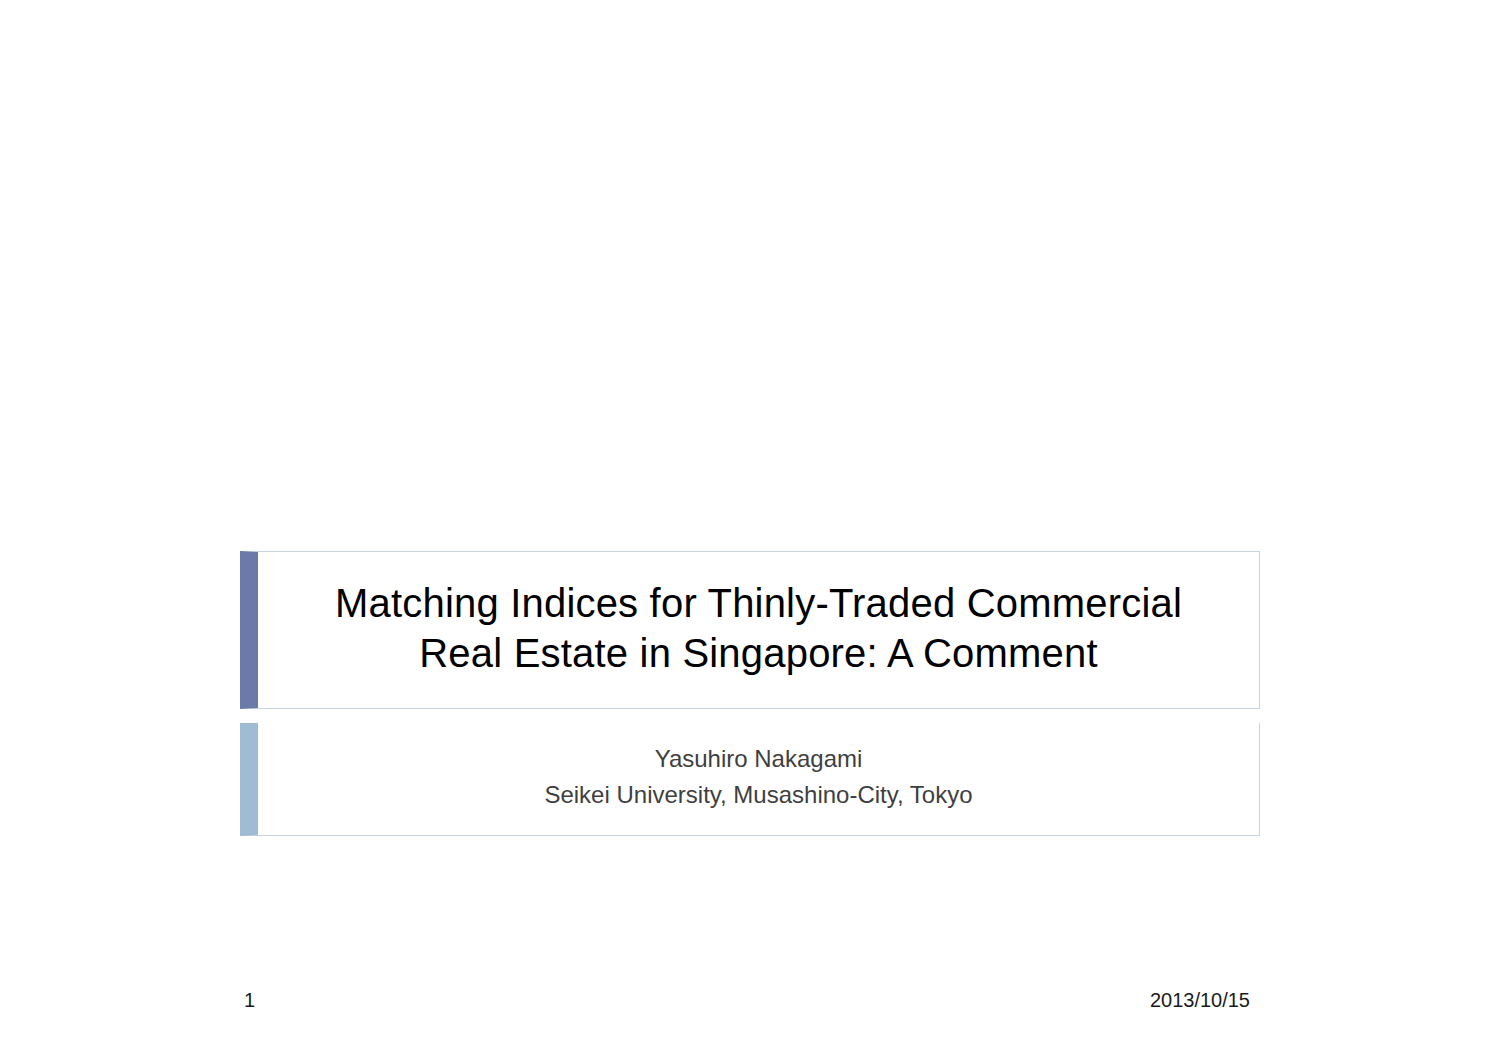Matching Indices for Thinly-Traded Commercial Real Estate in Singapore: A Comment
Yasuhiro Nakagami
Seikei University, Musashino-City, Tokyo
1 2013/10/15